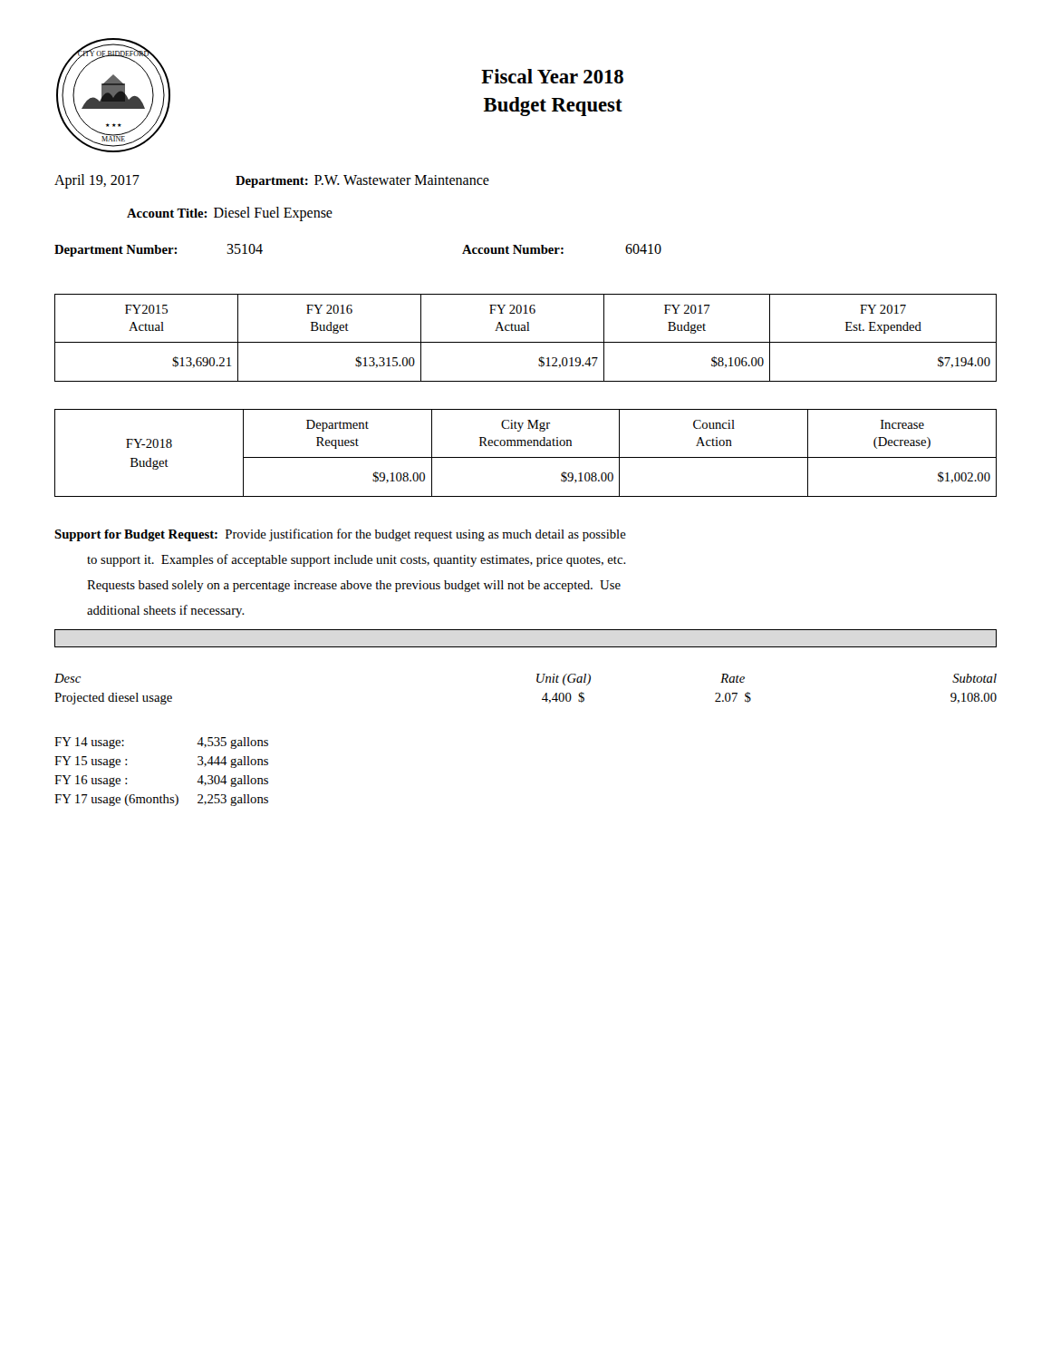CITY OF BIDDEFORD MAINE ★ ★ ★
Fiscal Year 2018
Budget Request
April 19, 2017
Department: P.W. Wastewater Maintenance
Account Title: Diesel Fuel Expense
Department Number:
35104
Account Number:
60410
| FY2015 Actual | FY 2016 Budget | FY 2016 Actual | FY 2017 Budget | FY 2017 Est. Expended |
| --- | --- | --- | --- | --- |
| $13,690.21 | $13,315.00 | $12,019.47 | $8,106.00 | $7,194.00 |
| FY-2018 Budget | Department Request | City Mgr Recommendation | Council Action | Increase (Decrease) |
| $9,108.00 | $9,108.00 | | $1,002.00 |
Support for Budget Request: Provide justification for the budget request using as much detail as possible
to support it. Examples of acceptable support include unit costs, quantity estimates, price quotes, etc.
Requests based solely on a percentage increase above the previous budget will not be accepted. Use
additional sheets if necessary.
| Desc | Unit (Gal) | Rate | Subtotal |
| Projected diesel usage | 4,400 $ | 2.07 $ | 9,108.00 |
| FY 14 usage: | 4,535 gallons |
| FY 15 usage : | 3,444 gallons |
| FY 16 usage : | 4,304 gallons |
| FY 17 usage (6months) | 2,253 gallons |